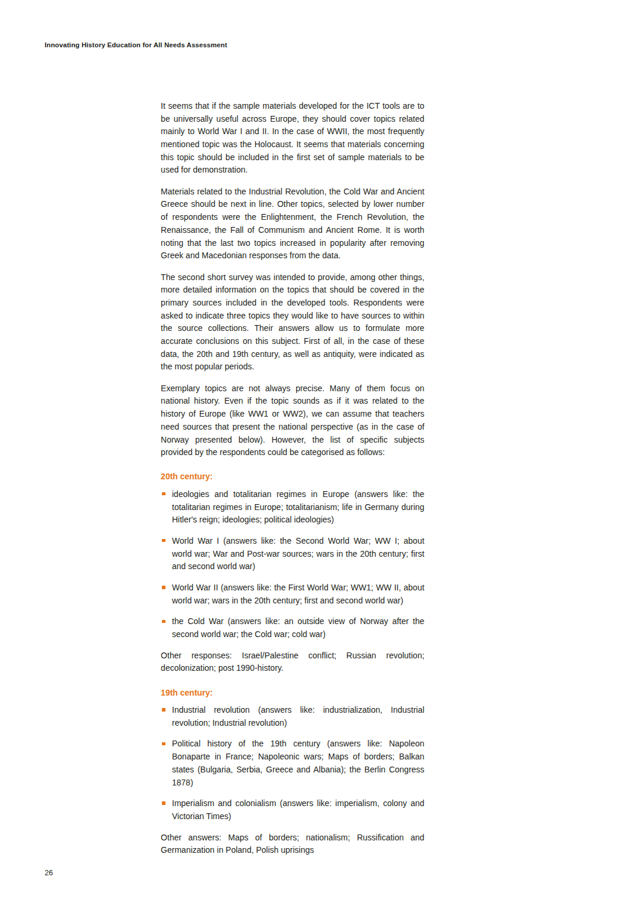Innovating History Education for All Needs Assessment
It seems that if the sample materials developed for the ICT tools are to be universally useful across Europe, they should cover topics related mainly to World War I and II. In the case of WWII, the most frequently mentioned topic was the Holocaust. It seems that materials concerning this topic should be included in the first set of sample materials to be used for demonstration.
Materials related to the Industrial Revolution, the Cold War and Ancient Greece should be next in line. Other topics, selected by lower number of respondents were the Enlightenment, the French Revolution, the Renaissance, the Fall of Communism and Ancient Rome. It is worth noting that the last two topics increased in popularity after removing Greek and Macedonian responses from the data.
The second short survey was intended to provide, among other things, more detailed information on the topics that should be covered in the primary sources included in the developed tools. Respondents were asked to indicate three topics they would like to have sources to within the source collections. Their answers allow us to formulate more accurate conclusions on this subject. First of all, in the case of these data, the 20th and 19th century, as well as antiquity, were indicated as the most popular periods.
Exemplary topics are not always precise. Many of them focus on national history. Even if the topic sounds as if it was related to the history of Europe (like WW1 or WW2), we can assume that teachers need sources that present the national perspective (as in the case of Norway presented below). However, the list of specific subjects provided by the respondents could be categorised as follows:
20th century:
ideologies and totalitarian regimes in Europe (answers like: the totalitarian regimes in Europe; totalitarianism; life in Germany during Hitler's reign; ideologies; political ideologies)
World War I (answers like: the Second World War; WW I; about world war; War and Post-war sources; wars in the 20th century; first and second world war)
World War II (answers like: the First World War; WW1; WW II, about world war; wars in the 20th century; first and second world war)
the Cold War (answers like: an outside view of Norway after the second world war; the Cold war; cold war)
Other responses: Israel/Palestine conflict; Russian revolution; decolonization; post 1990-history.
19th century:
Industrial revolution (answers like: industrialization, Industrial revolution; Industrial revolution)
Political history of the 19th century (answers like: Napoleon Bonaparte in France; Napoleonic wars; Maps of borders; Balkan states (Bulgaria, Serbia, Greece and Albania); the Berlin Congress 1878)
Imperialism and colonialism (answers like: imperialism, colony and Victorian Times)
Other answers: Maps of borders; nationalism; Russification and Germanization in Poland, Polish uprisings
26